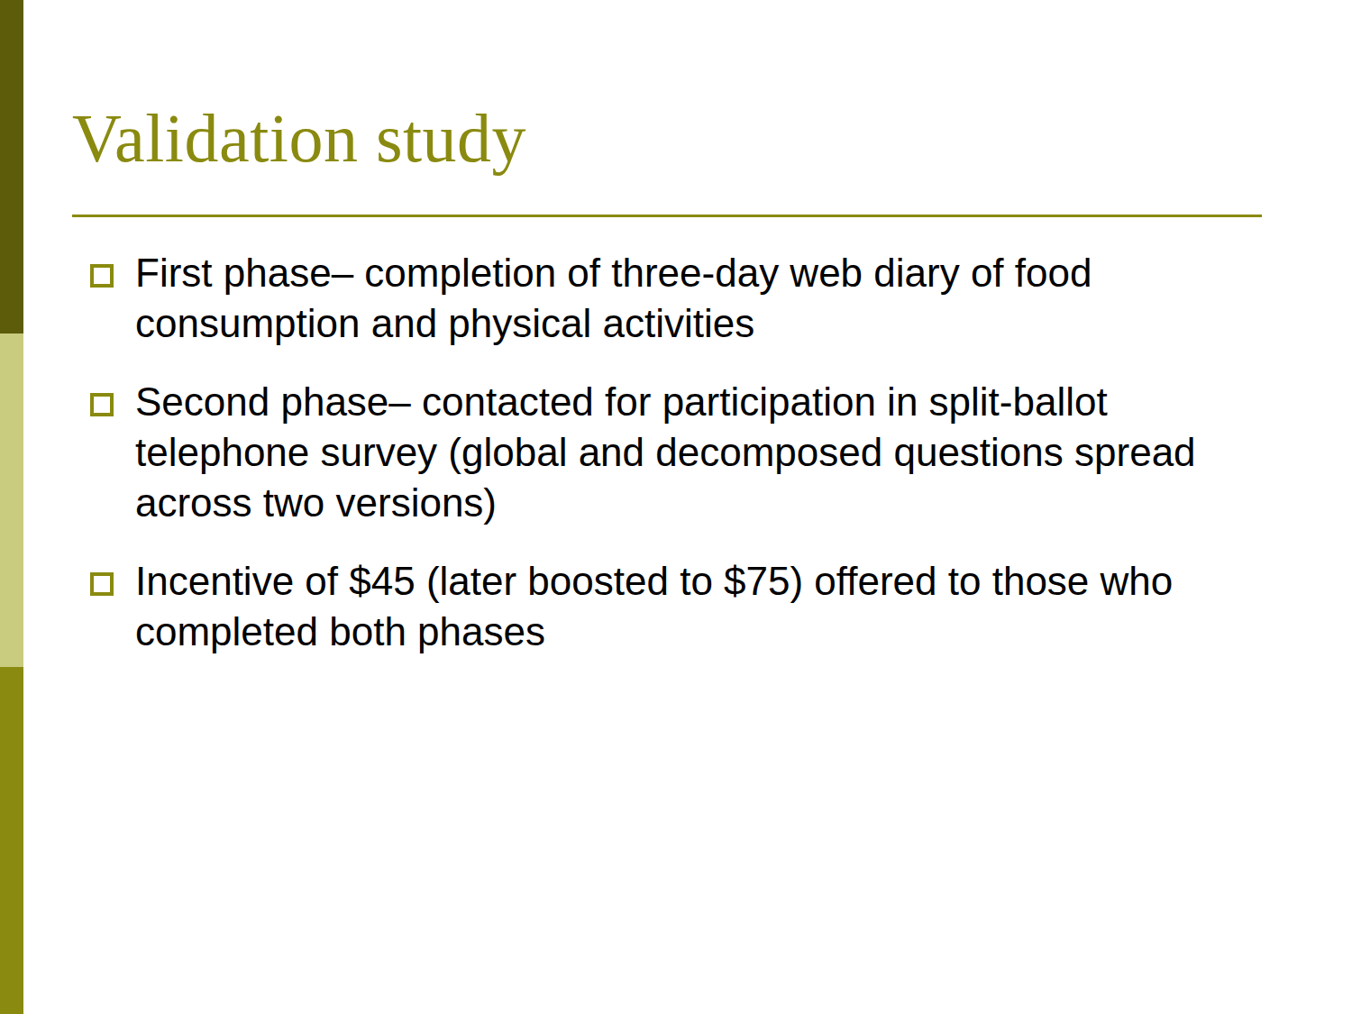Validation study
First phase– completion of three-day web diary of food consumption and physical activities
Second phase– contacted for participation in split-ballot telephone survey (global and decomposed questions spread across two versions)
Incentive of $45 (later boosted to $75) offered to those who completed both phases